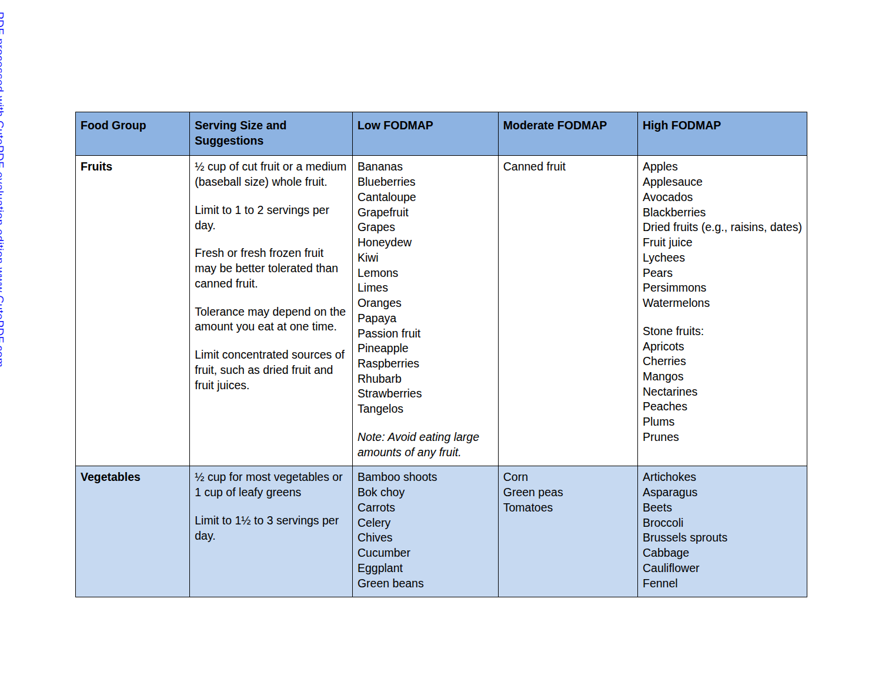PDF processed with CutePDF evaluation edition www.CutePDF.com
| Food Group | Serving Size and Suggestions | Low FODMAP | Moderate FODMAP | High FODMAP |
| --- | --- | --- | --- | --- |
| Fruits | ½ cup of cut fruit or a medium (baseball size) whole fruit. Limit to 1 to 2 servings per day. Fresh or fresh frozen fruit may be better tolerated than canned fruit. Tolerance may depend on the amount you eat at one time. Limit concentrated sources of fruit, such as dried fruit and fruit juices. | Bananas Blueberries Cantaloupe Grapefruit Grapes Honeydew Kiwi Lemons Limes Oranges Papaya Passion fruit Pineapple Raspberries Rhubarb Strawberries Tangelos Note: Avoid eating large amounts of any fruit. | Canned fruit | Apples Applesauce Avocados Blackberries Dried fruits (e.g., raisins, dates) Fruit juice Lychees Pears Persimmons Watermelons Stone fruits: Apricots Cherries Mangos Nectarines Peaches Plums Prunes |
| Vegetables | ½ cup for most vegetables or 1 cup of leafy greens Limit to 1½ to 3 servings per day. | Bamboo shoots Bok choy Carrots Celery Chives Cucumber Eggplant Green beans | Corn Green peas Tomatoes | Artichokes Asparagus Beets Broccoli Brussels sprouts Cabbage Cauliflower Fennel |